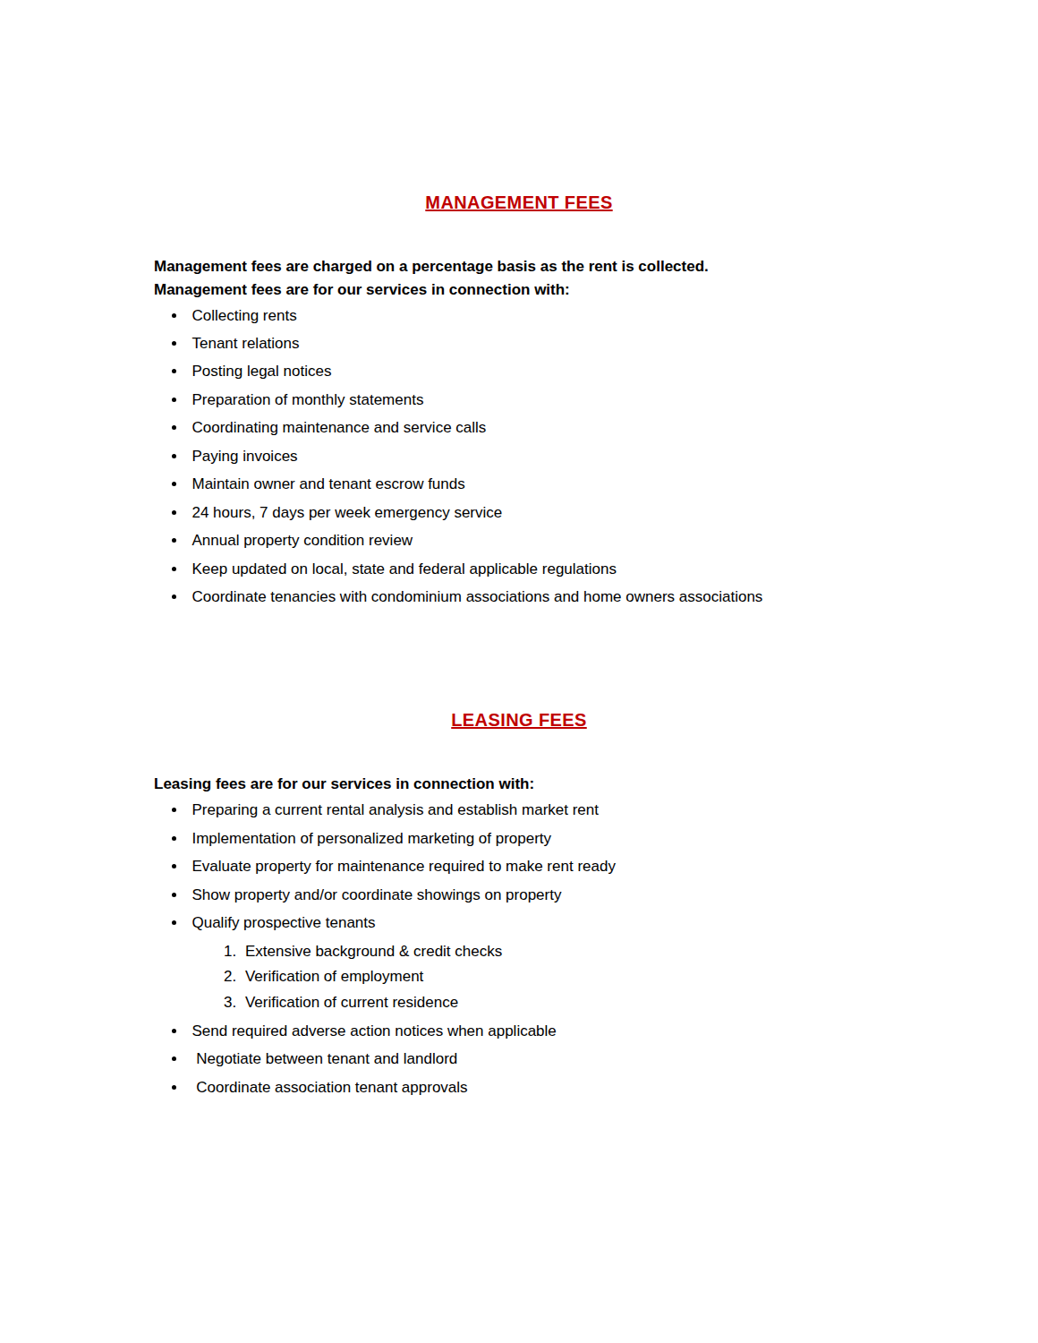MANAGEMENT FEES
Management fees are charged on a percentage basis as the rent is collected.
Management fees are for our services in connection with:
Collecting rents
Tenant relations
Posting legal notices
Preparation of monthly statements
Coordinating maintenance and service calls
Paying invoices
Maintain owner and tenant escrow funds
24 hours, 7 days per week emergency service
Annual property condition review
Keep updated on local, state and federal applicable regulations
Coordinate tenancies with condominium associations and home owners associations
LEASING FEES
Leasing fees are for our services in connection with:
Preparing a current rental analysis and establish market rent
Implementation of personalized marketing of property
Evaluate property for maintenance required to make rent ready
Show property and/or coordinate showings on property
Qualify prospective tenants
Extensive background & credit checks
Verification of employment
Verification of current residence
Send required adverse action notices when applicable
Negotiate between tenant and landlord
Coordinate association tenant approvals